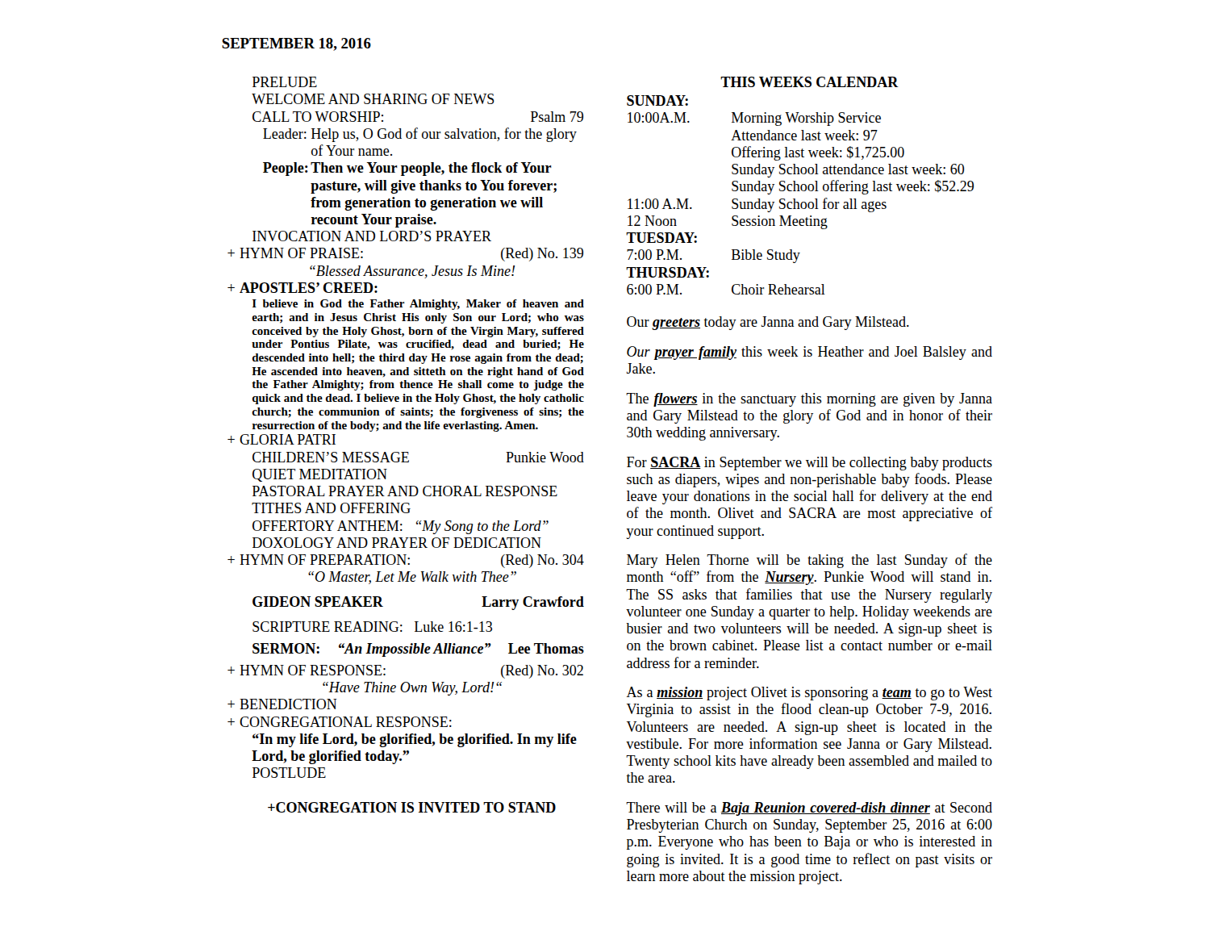SEPTEMBER 18, 2016
PRELUDE
WELCOME AND SHARING OF NEWS
CALL TO WORSHIP: Psalm 79
Leader: Help us, O God of our salvation, for the glory of Your name.
People: Then we Your people, the flock of Your pasture, will give thanks to You forever; from generation to generation we will recount Your praise.
INVOCATION AND LORD’S PRAYER
+HYMN OF PRAISE: (Red) No. 139
“Blessed Assurance, Jesus Is Mine!
+APOSTLES’ CREED:
I believe in God the Father Almighty, Maker of heaven and earth; and in Jesus Christ His only Son our Lord; who was conceived by the Holy Ghost, born of the Virgin Mary, suffered under Pontius Pilate, was crucified, dead and buried; He descended into hell; the third day He rose again from the dead; He ascended into heaven, and sitteth on the right hand of God the Father Almighty; from thence He shall come to judge the quick and the dead. I believe in the Holy Ghost, the holy catholic church; the communion of saints; the forgiveness of sins; the resurrection of the body; and the life everlasting. Amen.
+GLORIA PATRI
CHILDREN’S MESSAGE Punkie Wood
QUIET MEDITATION
PASTORAL PRAYER AND CHORAL RESPONSE
TITHES AND OFFERING
OFFERTORY ANTHEM: “My Song to the Lord”
DOXOLOGY AND PRAYER OF DEDICATION
+HYMN OF PREPARATION: (Red) No. 304
“O Master, Let Me Walk with Thee”
GIDEON SPEAKER Larry Crawford
SCRIPTURE READING: Luke 16:1-13
SERMON: “An Impossible Alliance” Lee Thomas
+HYMN OF RESPONSE: (Red) No. 302
“Have Thine Own Way, Lord!“
+BENEDICTION
+CONGREGATIONAL RESPONSE:
“In my life Lord, be glorified, be glorified. In my life Lord, be glorified today.”
POSTLUDE
+CONGREGATION IS INVITED TO STAND
THIS WEEKS CALENDAR
SUNDAY:
| 10:00A.M. | Morning Worship Service |
| | Attendance last week: 97 |
| | Offering last week: $1,725.00 |
| | Sunday School attendance last week: 60 |
| | Sunday School offering last week: $52.29 |
| 11:00 A.M. | Sunday School for all ages |
| 12 Noon | Session Meeting |
TUESDAY:
| 7:00 P.M. | Bible Study |
THURSDAY:
| 6:00 P.M. | Choir Rehearsal |
Our greeters today are Janna and Gary Milstead.
Our prayer family this week is Heather and Joel Balsley and Jake.
The flowers in the sanctuary this morning are given by Janna and Gary Milstead to the glory of God and in honor of their 30th wedding anniversary.
For SACRA in September we will be collecting baby products such as diapers, wipes and non-perishable baby foods. Please leave your donations in the social hall for delivery at the end of the month. Olivet and SACRA are most appreciative of your continued support.
Mary Helen Thorne will be taking the last Sunday of the month “off” from the Nursery. Punkie Wood will stand in. The SS asks that families that use the Nursery regularly volunteer one Sunday a quarter to help. Holiday weekends are busier and two volunteers will be needed. A sign-up sheet is on the brown cabinet. Please list a contact number or e-mail address for a reminder.
As a mission project Olivet is sponsoring a team to go to West Virginia to assist in the flood clean-up October 7-9, 2016. Volunteers are needed. A sign-up sheet is located in the vestibule. For more information see Janna or Gary Milstead. Twenty school kits have already been assembled and mailed to the area.
There will be a Baja Reunion covered-dish dinner at Second Presbyterian Church on Sunday, September 25, 2016 at 6:00 p.m. Everyone who has been to Baja or who is interested in going is invited. It is a good time to reflect on past visits or learn more about the mission project.